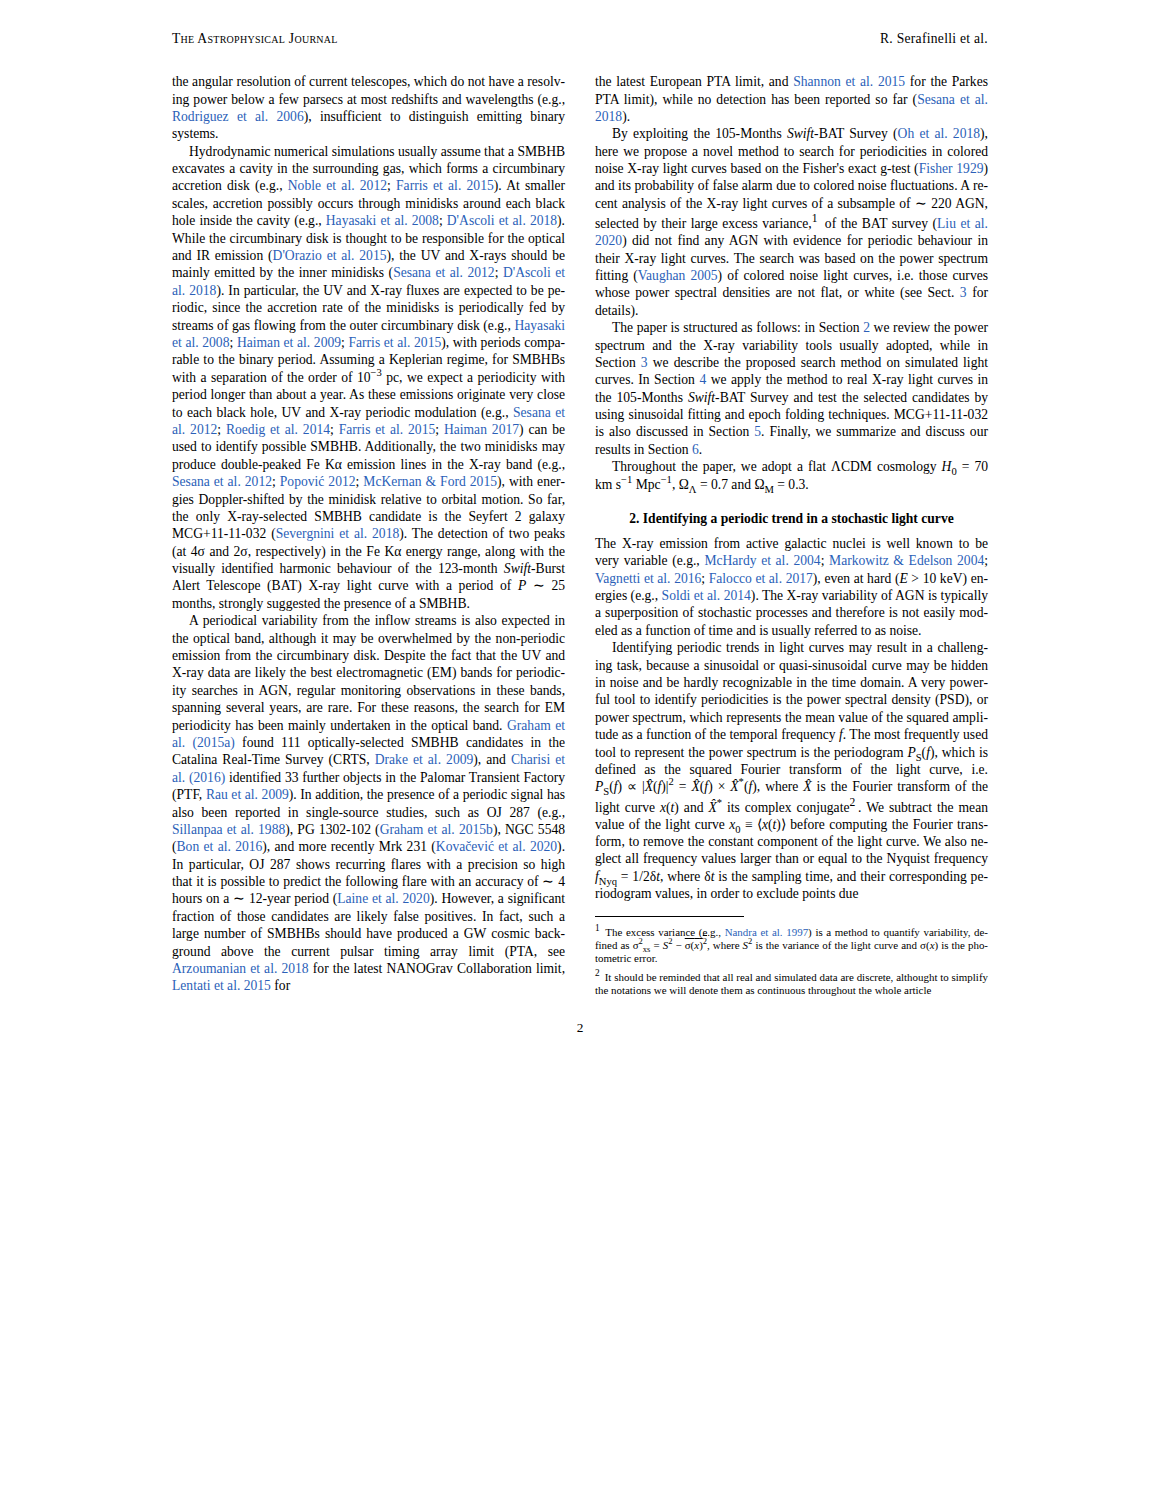The Astrophysical Journal
R. Serafinelli et al.
the angular resolution of current telescopes, which do not have a resolving power below a few parsecs at most redshifts and wavelengths (e.g., Rodriguez et al. 2006), insufficient to distinguish emitting binary systems.
Hydrodynamic numerical simulations usually assume that a SMBHB excavates a cavity in the surrounding gas, which forms a circumbinary accretion disk (e.g., Noble et al. 2012; Farris et al. 2015). At smaller scales, accretion possibly occurs through minidisks around each black hole inside the cavity (e.g., Hayasaki et al. 2008; D'Ascoli et al. 2018). While the circumbinary disk is thought to be responsible for the optical and IR emission (D'Orazio et al. 2015), the UV and X-rays should be mainly emitted by the inner minidisks (Sesana et al. 2012; D'Ascoli et al. 2018). In particular, the UV and X-ray fluxes are expected to be periodic, since the accretion rate of the minidisks is periodically fed by streams of gas flowing from the outer circumbinary disk (e.g., Hayasaki et al. 2008; Haiman et al. 2009; Farris et al. 2015), with periods comparable to the binary period. Assuming a Keplerian regime, for SMBHBs with a separation of the order of 10−3 pc, we expect a periodicity with period longer than about a year. As these emissions originate very close to each black hole, UV and X-ray periodic modulation (e.g., Sesana et al. 2012; Roedig et al. 2014; Farris et al. 2015; Haiman 2017) can be used to identify possible SMBHB. Additionally, the two minidisks may produce double-peaked Fe Kα emission lines in the X-ray band (e.g., Sesana et al. 2012; Popović 2012; McKernan & Ford 2015), with energies Doppler-shifted by the minidisk relative to orbital motion. So far, the only X-ray-selected SMBHB candidate is the Seyfert 2 galaxy MCG+11-11-032 (Severgnini et al. 2018). The detection of two peaks (at 4σ and 2σ, respectively) in the Fe Kα energy range, along with the visually identified harmonic behaviour of the 123-month Swift-Burst Alert Telescope (BAT) X-ray light curve with a period of P ∼ 25 months, strongly suggested the presence of a SMBHB.
A periodical variability from the inflow streams is also expected in the optical band, although it may be overwhelmed by the non-periodic emission from the circumbinary disk. Despite the fact that the UV and X-ray data are likely the best electromagnetic (EM) bands for periodicity searches in AGN, regular monitoring observations in these bands, spanning several years, are rare. For these reasons, the search for EM periodicity has been mainly undertaken in the optical band. Graham et al. (2015a) found 111 optically-selected SMBHB candidates in the Catalina Real-Time Survey (CRTS, Drake et al. 2009), and Charisi et al. (2016) identified 33 further objects in the Palomar Transient Factory (PTF, Rau et al. 2009). In addition, the presence of a periodic signal has also been reported in single-source studies, such as OJ 287 (e.g., Sillanpaa et al. 1988), PG 1302-102 (Graham et al. 2015b), NGC 5548 (Bon et al. 2016), and more recently Mrk 231 (Kovačević et al. 2020). In particular, OJ 287 shows recurring flares with a precision so high that it is possible to predict the following flare with an accuracy of ∼ 4 hours on a ∼ 12-year period (Laine et al. 2020). However, a significant fraction of those candidates are likely false positives. In fact, such a large number of SMBHBs should have produced a GW cosmic background above the current pulsar timing array limit (PTA, see Arzoumanian et al. 2018 for the latest NANOGrav Collaboration limit, Lentati et al. 2015 for
the latest European PTA limit, and Shannon et al. 2015 for the Parkes PTA limit), while no detection has been reported so far (Sesana et al. 2018).
By exploiting the 105-Months Swift-BAT Survey (Oh et al. 2018), here we propose a novel method to search for periodicities in colored noise X-ray light curves based on the Fisher's exact g-test (Fisher 1929) and its probability of false alarm due to colored noise fluctuations. A recent analysis of the X-ray light curves of a subsample of ∼ 220 AGN, selected by their large excess variance,1 of the BAT survey (Liu et al. 2020) did not find any AGN with evidence for periodic behaviour in their X-ray light curves. The search was based on the power spectrum fitting (Vaughan 2005) of colored noise light curves, i.e. those curves whose power spectral densities are not flat, or white (see Sect. 3 for details).
The paper is structured as follows: in Section 2 we review the power spectrum and the X-ray variability tools usually adopted, while in Section 3 we describe the proposed search method on simulated light curves. In Section 4 we apply the method to real X-ray light curves in the 105-Months Swift-BAT Survey and test the selected candidates by using sinusoidal fitting and epoch folding techniques. MCG+11-11-032 is also discussed in Section 5. Finally, we summarize and discuss our results in Section 6.
Throughout the paper, we adopt a flat ΛCDM cosmology H0 = 70 km s−1 Mpc−1, ΩΛ = 0.7 and ΩM = 0.3.
2. Identifying a periodic trend in a stochastic light curve
The X-ray emission from active galactic nuclei is well known to be very variable (e.g., McHardy et al. 2004; Markowitz & Edelson 2004; Vagnetti et al. 2016; Falocco et al. 2017), even at hard (E > 10 keV) energies (e.g., Soldi et al. 2014). The X-ray variability of AGN is typically a superposition of stochastic processes and therefore is not easily modeled as a function of time and is usually referred to as noise.
Identifying periodic trends in light curves may result in a challenging task, because a sinusoidal or quasi-sinusoidal curve may be hidden in noise and be hardly recognizable in the time domain. A very powerful tool to identify periodicities is the power spectral density (PSD), or power spectrum, which represents the mean value of the squared amplitude as a function of the temporal frequency f. The most frequently used tool to represent the power spectrum is the periodogram PS(f), which is defined as the squared Fourier transform of the light curve, i.e. PS(f) ∝ |X̂(f)|2 = X̂(f) × X̂*(f), where X̂ is the Fourier transform of the light curve x(t) and X̂* its complex conjugate2. We subtract the mean value of the light curve x0 ≡ ⟨x(t)⟩ before computing the Fourier transform, to remove the constant component of the light curve. We also neglect all frequency values larger than or equal to the Nyquist frequency fNyq = 1/2δt, where δt is the sampling time, and their corresponding periodogram values, in order to exclude points due
1 The excess variance (e.g., Nandra et al. 1997) is a method to quantify variability, defined as σ2xs = S2 − σ(x)2, where S2 is the variance of the light curve and σ(x) is the photometric error.
2 It should be reminded that all real and simulated data are discrete, althought to simplify the notations we will denote them as continuous throughout the whole article
2